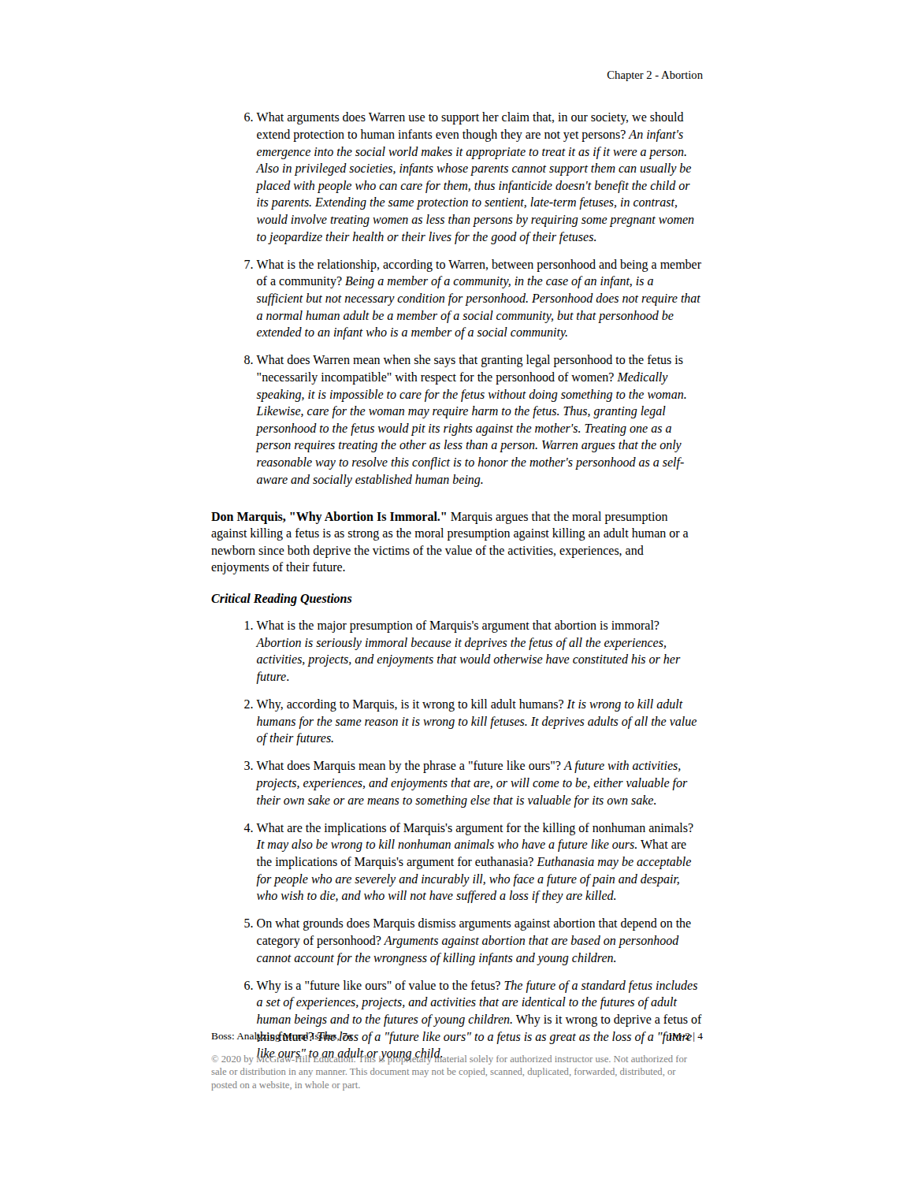Chapter 2 - Abortion
What arguments does Warren use to support her claim that, in our society, we should extend protection to human infants even though they are not yet persons? An infant's emergence into the social world makes it appropriate to treat it as if it were a person. Also in privileged societies, infants whose parents cannot support them can usually be placed with people who can care for them, thus infanticide doesn't benefit the child or its parents. Extending the same protection to sentient, late-term fetuses, in contrast, would involve treating women as less than persons by requiring some pregnant women to jeopardize their health or their lives for the good of their fetuses.
What is the relationship, according to Warren, between personhood and being a member of a community? Being a member of a community, in the case of an infant, is a sufficient but not necessary condition for personhood. Personhood does not require that a normal human adult be a member of a social community, but that personhood be extended to an infant who is a member of a social community.
What does Warren mean when she says that granting legal personhood to the fetus is "necessarily incompatible" with respect for the personhood of women? Medically speaking, it is impossible to care for the fetus without doing something to the woman. Likewise, care for the woman may require harm to the fetus. Thus, granting legal personhood to the fetus would pit its rights against the mother's. Treating one as a person requires treating the other as less than a person. Warren argues that the only reasonable way to resolve this conflict is to honor the mother's personhood as a self-aware and socially established human being.
Don Marquis, "Why Abortion Is Immoral." Marquis argues that the moral presumption against killing a fetus is as strong as the moral presumption against killing an adult human or a newborn since both deprive the victims of the value of the activities, experiences, and enjoyments of their future.
Critical Reading Questions
What is the major presumption of Marquis's argument that abortion is immoral? Abortion is seriously immoral because it deprives the fetus of all the experiences, activities, projects, and enjoyments that would otherwise have constituted his or her future.
Why, according to Marquis, is it wrong to kill adult humans? It is wrong to kill adult humans for the same reason it is wrong to kill fetuses. It deprives adults of all the value of their futures.
What does Marquis mean by the phrase a "future like ours"? A future with activities, projects, experiences, and enjoyments that are, or will come to be, either valuable for their own sake or are means to something else that is valuable for its own sake.
What are the implications of Marquis's argument for the killing of nonhuman animals? It may also be wrong to kill nonhuman animals who have a future like ours. What are the implications of Marquis's argument for euthanasia? Euthanasia may be acceptable for people who are severely and incurably ill, who face a future of pain and despair, who wish to die, and who will not have suffered a loss if they are killed.
On what grounds does Marquis dismiss arguments against abortion that depend on the category of personhood? Arguments against abortion that are based on personhood cannot account for the wrongness of killing infants and young children.
Why is a "future like ours" of value to the fetus? The future of a standard fetus includes a set of experiences, projects, and activities that are identical to the futures of adult human beings and to the futures of young children. Why is it wrong to deprive a fetus of this future? The loss of a "future like ours" to a fetus is as great as the loss of a "future like ours" to an adult or young child.
Boss: Analyzing Moral Issues, 7e IM-2 | 4
© 2020 by McGraw-Hill Education. This is proprietary material solely for authorized instructor use. Not authorized for sale or distribution in any manner. This document may not be copied, scanned, duplicated, forwarded, distributed, or posted on a website, in whole or part.